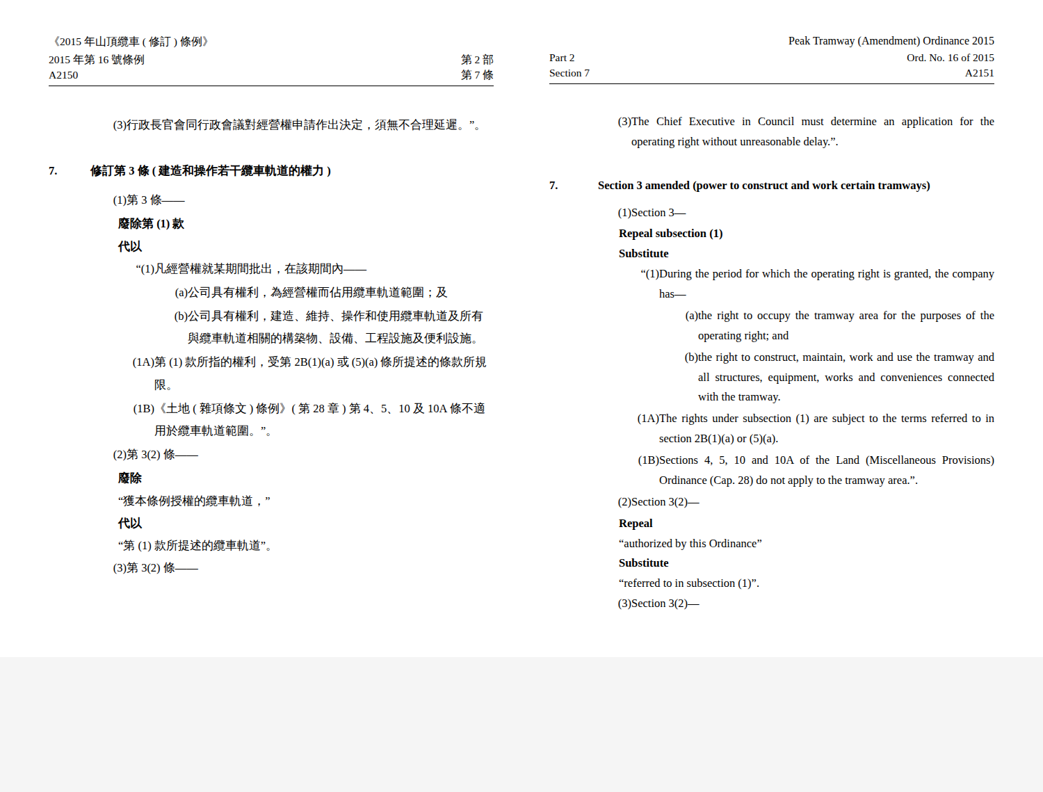《2015 年山頂纜車 ( 修訂 ) 條例》
2015 年第 16 號條例
A2150
第 2 部
第 7 條
(3)
行政長官會同行政會議對經營權申請作出決定，須無不合理延遲。”。
7.
修訂第 3 條 ( 建造和操作若干纜車軌道的權力 )
(1)
第 3 條——
廢除第 (1) 款
代以
“(1)
凡經營權就某期間批出，在該期間內——
(a)
公司具有權利，為經營權而佔用纜車軌道範圍；及
(b)
公司具有權利，建造、維持、操作和使用纜車軌道及所有與纜車軌道相關的構築物、設備、工程設施及便利設施。
(1A)
第 (1) 款所指的權利，受第 2B(1)(a) 或 (5)(a) 條所提述的條款所規限。
(1B)
《土地 ( 雜項條文 ) 條例》( 第 28 章 ) 第 4、5、10 及 10A 條不適用於纜車軌道範圍。”。
(2)
第 3(2) 條——
廢除
“獲本條例授權的纜車軌道，”
代以
“第 (1) 款所提述的纜車軌道”。
(3)
第 3(2) 條——
Peak Tramway (Amendment) Ordinance 2015
Part 2
Section 7
Ord. No. 16 of 2015
A2151
(3)
The Chief Executive in Council must determine an application for the operating right without unreasonable delay.”.
7.
Section 3 amended (power to construct and work certain tramways)
(1)
Section 3—
Repeal subsection (1)
Substitute
“(1)
During the period for which the operating right is granted, the company has—
(a)
the right to occupy the tramway area for the purposes of the operating right; and
(b)
the right to construct, maintain, work and use the tramway and all structures, equipment, works and conveniences connected with the tramway.
(1A)
The rights under subsection (1) are subject to the terms referred to in section 2B(1)(a) or (5)(a).
(1B)
Sections 4, 5, 10 and 10A of the Land (Miscellaneous Provisions) Ordinance (Cap. 28) do not apply to the tramway area.”.
(2)
Section 3(2)—
Repeal
“authorized by this Ordinance”
Substitute
“referred to in subsection (1)”.
(3)
Section 3(2)—